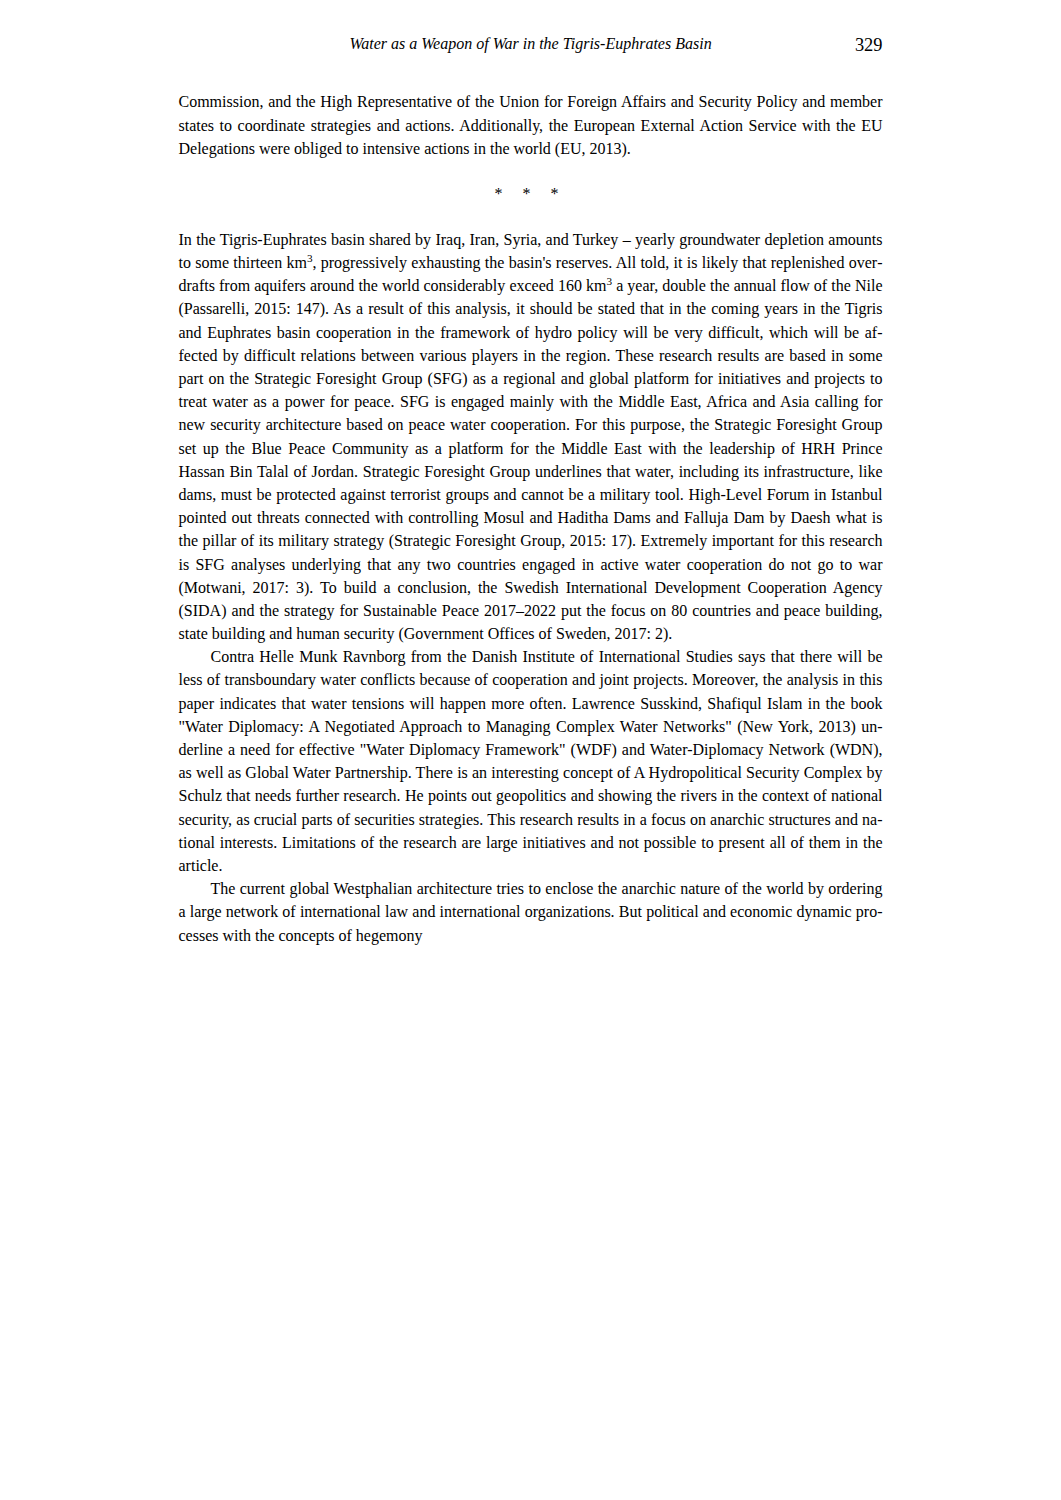Water as a Weapon of War in the Tigris-Euphrates Basin 329
Commission, and the High Representative of the Union for Foreign Affairs and Security Policy and member states to coordinate strategies and actions. Additionally, the European External Action Service with the EU Delegations were obliged to intensive actions in the world (EU, 2013).
* * *
In the Tigris-Euphrates basin shared by Iraq, Iran, Syria, and Turkey – yearly groundwater depletion amounts to some thirteen km3, progressively exhausting the basin's reserves. All told, it is likely that replenished overdrafts from aquifers around the world considerably exceed 160 km3 a year, double the annual flow of the Nile (Passarelli, 2015: 147). As a result of this analysis, it should be stated that in the coming years in the Tigris and Euphrates basin cooperation in the framework of hydro policy will be very difficult, which will be affected by difficult relations between various players in the region. These research results are based in some part on the Strategic Foresight Group (SFG) as a regional and global platform for initiatives and projects to treat water as a power for peace. SFG is engaged mainly with the Middle East, Africa and Asia calling for new security architecture based on peace water cooperation. For this purpose, the Strategic Foresight Group set up the Blue Peace Community as a platform for the Middle East with the leadership of HRH Prince Hassan Bin Talal of Jordan. Strategic Foresight Group underlines that water, including its infrastructure, like dams, must be protected against terrorist groups and cannot be a military tool. High-Level Forum in Istanbul pointed out threats connected with controlling Mosul and Haditha Dams and Falluja Dam by Daesh what is the pillar of its military strategy (Strategic Foresight Group, 2015: 17). Extremely important for this research is SFG analyses underlying that any two countries engaged in active water cooperation do not go to war (Motwani, 2017: 3). To build a conclusion, the Swedish International Development Cooperation Agency (SIDA) and the strategy for Sustainable Peace 2017–2022 put the focus on 80 countries and peace building, state building and human security (Government Offices of Sweden, 2017: 2).
Contra Helle Munk Ravnborg from the Danish Institute of International Studies says that there will be less of transboundary water conflicts because of cooperation and joint projects. Moreover, the analysis in this paper indicates that water tensions will happen more often. Lawrence Susskind, Shafiqul Islam in the book "Water Diplomacy: A Negotiated Approach to Managing Complex Water Networks" (New York, 2013) underline a need for effective "Water Diplomacy Framework" (WDF) and Water-Diplomacy Network (WDN), as well as Global Water Partnership. There is an interesting concept of A Hydropolitical Security Complex by Schulz that needs further research. He points out geopolitics and showing the rivers in the context of national security, as crucial parts of securities strategies. This research results in a focus on anarchic structures and national interests. Limitations of the research are large initiatives and not possible to present all of them in the article.
The current global Westphalian architecture tries to enclose the anarchic nature of the world by ordering a large network of international law and international organizations. But political and economic dynamic processes with the concepts of hegemony